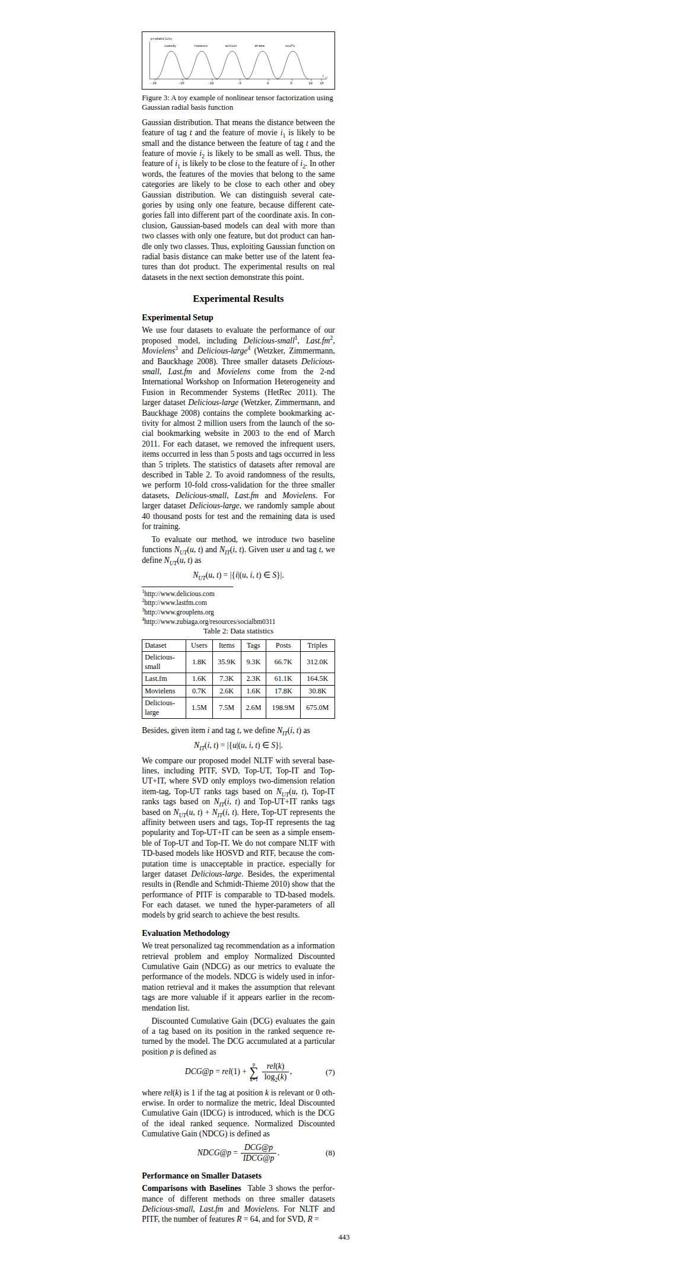probability comedy romance action drama scifi -20 -15 -10 -5 0 5 10 15 f t,1
Figure 3: A toy example of nonlinear tensor factorization using Gaussian radial basis function
Gaussian distribution. That means the distance between the feature of tag t and the feature of movie i1 is likely to be small and the distance between the feature of tag t and the feature of movie i2 is likely to be small as well. Thus, the feature of i1 is likely to be close to the feature of i2. In other words, the features of the movies that belong to the same categories are likely to be close to each other and obey Gaussian distribution. We can distinguish several categories by using only one feature, because different categories fall into different part of the coordinate axis. In conclusion, Gaussian-based models can deal with more than two classes with only one feature, but dot product can handle only two classes. Thus, exploiting Gaussian function on radial basis distance can make better use of the latent features than dot product. The experimental results on real datasets in the next section demonstrate this point.
Experimental Results
Experimental Setup
We use four datasets to evaluate the performance of our proposed model, including Delicious-small1, Last.fm2, Movielens3 and Delicious-large4 (Wetzker, Zimmermann, and Bauckhage 2008). Three smaller datasets Delicious-small, Last.fm and Movielens come from the 2-nd International Workshop on Information Heterogeneity and Fusion in Recommender Systems (HetRec 2011). The larger dataset Delicious-large (Wetzker, Zimmermann, and Bauckhage 2008) contains the complete bookmarking activity for almost 2 million users from the launch of the social bookmarking website in 2003 to the end of March 2011. For each dataset, we removed the infrequent users, items occurred in less than 5 posts and tags occurred in less than 5 triplets. The statistics of datasets after removal are described in Table 2. To avoid randomness of the results, we perform 10-fold cross-validation for the three smaller datasets, Delicious-small, Last.fm and Movielens. For larger dataset Delicious-large, we randomly sample about 40 thousand posts for test and the remaining data is used for training.
To evaluate our method, we introduce two baseline functions NUT(u, t) and NIT(i, t). Given user u and tag t, we define NUT(u, t) as
NUT(u, t) = |{i|(u, i, t) ∈ S}|.
1http://www.delicious.com
2http://www.lastfm.com
3http://www.grouplens.org
4http://www.zubiaga.org/resources/socialbm0311
Table 2: Data statistics
| Dataset | Users | Items | Tags | Posts | Triples |
| --- | --- | --- | --- | --- | --- |
| Delicious- small | 1.8K | 35.9K | 9.3K | 66.7K | 312.0K |
| Last.fm | 1.6K | 7.3K | 2.3K | 61.1K | 164.5K |
| Movielens | 0.7K | 2.6K | 1.6K | 17.8K | 30.8K |
| Delicious- large | 1.5M | 7.5M | 2.6M | 198.9M | 675.0M |
Besides, given item i and tag t, we define NIT(i, t) as
NIT(i, t) = |{u|(u, i, t) ∈ S}|.
We compare our proposed model NLTF with several baselines, including PITF, SVD, Top-UT, Top-IT and Top-UT+IT, where SVD only employs two-dimension relation item-tag, Top-UT ranks tags based on NUT(u, t), Top-IT ranks tags based on NIT(i, t) and Top-UT+IT ranks tags based on NUT(u, t) + NIT(i, t). Here, Top-UT represents the affinity between users and tags, Top-IT represents the tag popularity and Top-UT+IT can be seen as a simple ensemble of Top-UT and Top-IT. We do not compare NLTF with TD-based models like HOSVD and RTF, because the computation time is unacceptable in practice, especially for larger dataset Delicious-large. Besides, the experimental results in (Rendle and Schmidt-Thieme 2010) show that the performance of PITF is comparable to TD-based models. For each dataset. we tuned the hyper-parameters of all models by grid search to achieve the best results.
Evaluation Methodology
We treat personalized tag recommendation as a information retrieval problem and employ Normalized Discounted Cumulative Gain (NDCG) as our metrics to evaluate the performance of the models. NDCG is widely used in information retrieval and it makes the assumption that relevant tags are more valuable if it appears earlier in the recommendation list.
Discounted Cumulative Gain (DCG) evaluates the gain of a tag based on its position in the ranked sequence returned by the model. The DCG accumulated at a particular position p is defined as
DCG@p = rel(1) + p∑k=1 rel(k) log2(k), (7)
where rel(k) is 1 if the tag at position k is relevant or 0 otherwise. In order to normalize the metric, Ideal Discounted Cumulative Gain (IDCG) is introduced, which is the DCG of the ideal ranked sequence. Normalized Discounted Cumulative Gain (NDCG) is defined as
NDCG@p = DCG@p IDCG@p. (8)
Performance on Smaller Datasets
Comparisons with Baselines Table 3 shows the performance of different methods on three smaller datasets Delicious-small, Last.fm and Movielens. For NLTF and PITF, the number of features R = 64, and for SVD, R =
443